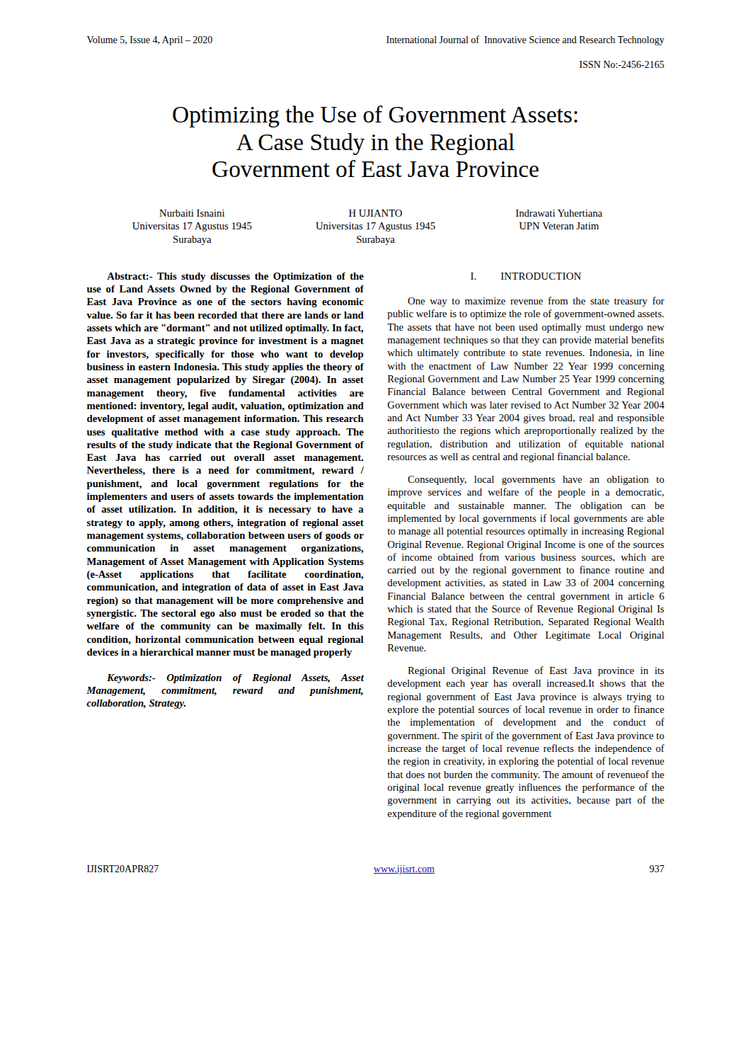Volume 5, Issue 4, April – 2020
International Journal of Innovative Science and Research Technology
ISSN No:-2456-2165
Optimizing the Use of Government Assets:
A Case Study in the Regional
Government of East Java Province
Nurbaiti Isnaini Universitas 17 Agustus 1945 Surabaya
H UJIANTO Universitas 17 Agustus 1945 Surabaya
Indrawati Yuhertiana UPN Veteran Jatim
Abstract:- This study discusses the Optimization of the use of Land Assets Owned by the Regional Government of East Java Province as one of the sectors having economic value. So far it has been recorded that there are lands or land assets which are "dormant" and not utilized optimally. In fact, East Java as a strategic province for investment is a magnet for investors, specifically for those who want to develop business in eastern Indonesia. This study applies the theory of asset management popularized by Siregar (2004). In asset management theory, five fundamental activities are mentioned: inventory, legal audit, valuation, optimization and development of asset management information. This research uses qualitative method with a case study approach. The results of the study indicate that the Regional Government of East Java has carried out overall asset management. Nevertheless, there is a need for commitment, reward / punishment, and local government regulations for the implementers and users of assets towards the implementation of asset utilization. In addition, it is necessary to have a strategy to apply, among others, integration of regional asset management systems, collaboration between users of goods or communication in asset management organizations, Management of Asset Management with Application Systems (e-Asset applications that facilitate coordination, communication, and integration of data of asset in East Java region) so that management will be more comprehensive and synergistic. The sectoral ego also must be eroded so that the welfare of the community can be maximally felt. In this condition, horizontal communication between equal regional devices in a hierarchical manner must be managed properly
Keywords:- Optimization of Regional Assets, Asset Management, commitment, reward and punishment, collaboration, Strategy.
I. INTRODUCTION
One way to maximize revenue from the state treasury for public welfare is to optimize the role of government-owned assets. The assets that have not been used optimally must undergo new management techniques so that they can provide material benefits which ultimately contribute to state revenues. Indonesia, in line with the enactment of Law Number 22 Year 1999 concerning Regional Government and Law Number 25 Year 1999 concerning Financial Balance between Central Government and Regional Government which was later revised to Act Number 32 Year 2004 and Act Number 33 Year 2004 gives broad, real and responsible authoritiesto the regions which areproportionally realized by the regulation, distribution and utilization of equitable national resources as well as central and regional financial balance.
Consequently, local governments have an obligation to improve services and welfare of the people in a democratic, equitable and sustainable manner. The obligation can be implemented by local governments if local governments are able to manage all potential resources optimally in increasing Regional Original Revenue. Regional Original Income is one of the sources of income obtained from various business sources, which are carried out by the regional government to finance routine and development activities, as stated in Law 33 of 2004 concerning Financial Balance between the central government in article 6 which is stated that the Source of Revenue Regional Original Is Regional Tax, Regional Retribution, Separated Regional Wealth Management Results, and Other Legitimate Local Original Revenue.
Regional Original Revenue of East Java province in its development each year has overall increased.It shows that the regional government of East Java province is always trying to explore the potential sources of local revenue in order to finance the implementation of development and the conduct of government. The spirit of the government of East Java province to increase the target of local revenue reflects the independence of the region in creativity, in exploring the potential of local revenue that does not burden the community. The amount of revenueof the original local revenue greatly influences the performance of the government in carrying out its activities, because part of the expenditure of the regional government
IJISRT20APR827
www.ijisrt.com
937